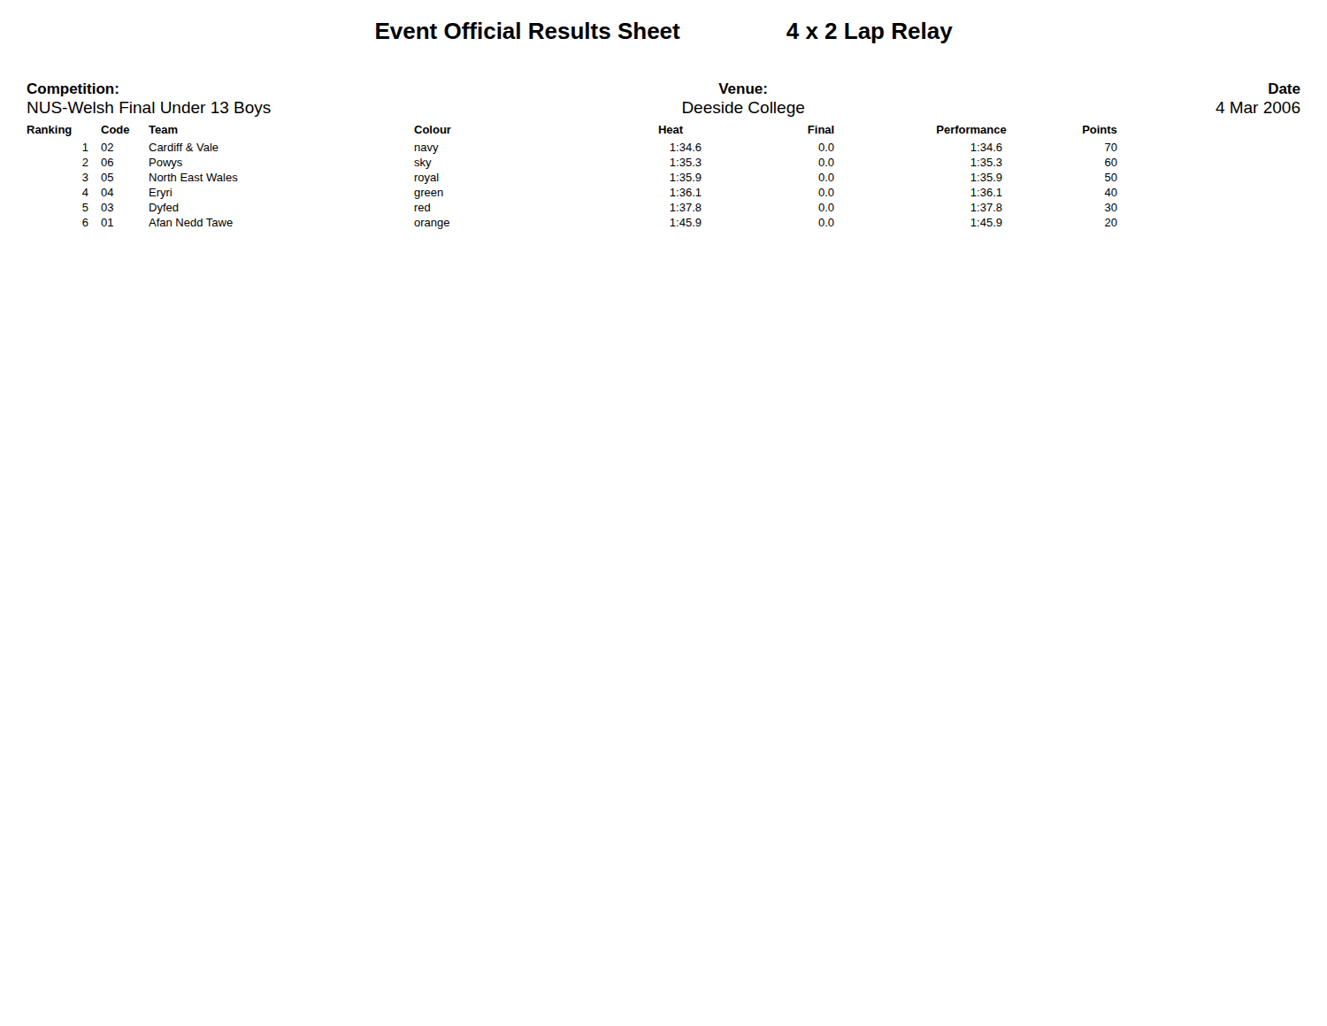Event Official Results Sheet 4 x 2 Lap Relay
Competition: NUS-Welsh Final Under 13 Boys
Venue: Deeside College
Date 4 Mar 2006
| Ranking | Code | Team | Colour | Heat | Final | Performance | Points |
| --- | --- | --- | --- | --- | --- | --- | --- |
| 1 | 02 | Cardiff & Vale | navy | 1:34.6 | 0.0 | 1:34.6 | 70 |
| 2 | 06 | Powys | sky | 1:35.3 | 0.0 | 1:35.3 | 60 |
| 3 | 05 | North East Wales | royal | 1:35.9 | 0.0 | 1:35.9 | 50 |
| 4 | 04 | Eryri | green | 1:36.1 | 0.0 | 1:36.1 | 40 |
| 5 | 03 | Dyfed | red | 1:37.8 | 0.0 | 1:37.8 | 30 |
| 6 | 01 | Afan Nedd Tawe | orange | 1:45.9 | 0.0 | 1:45.9 | 20 |